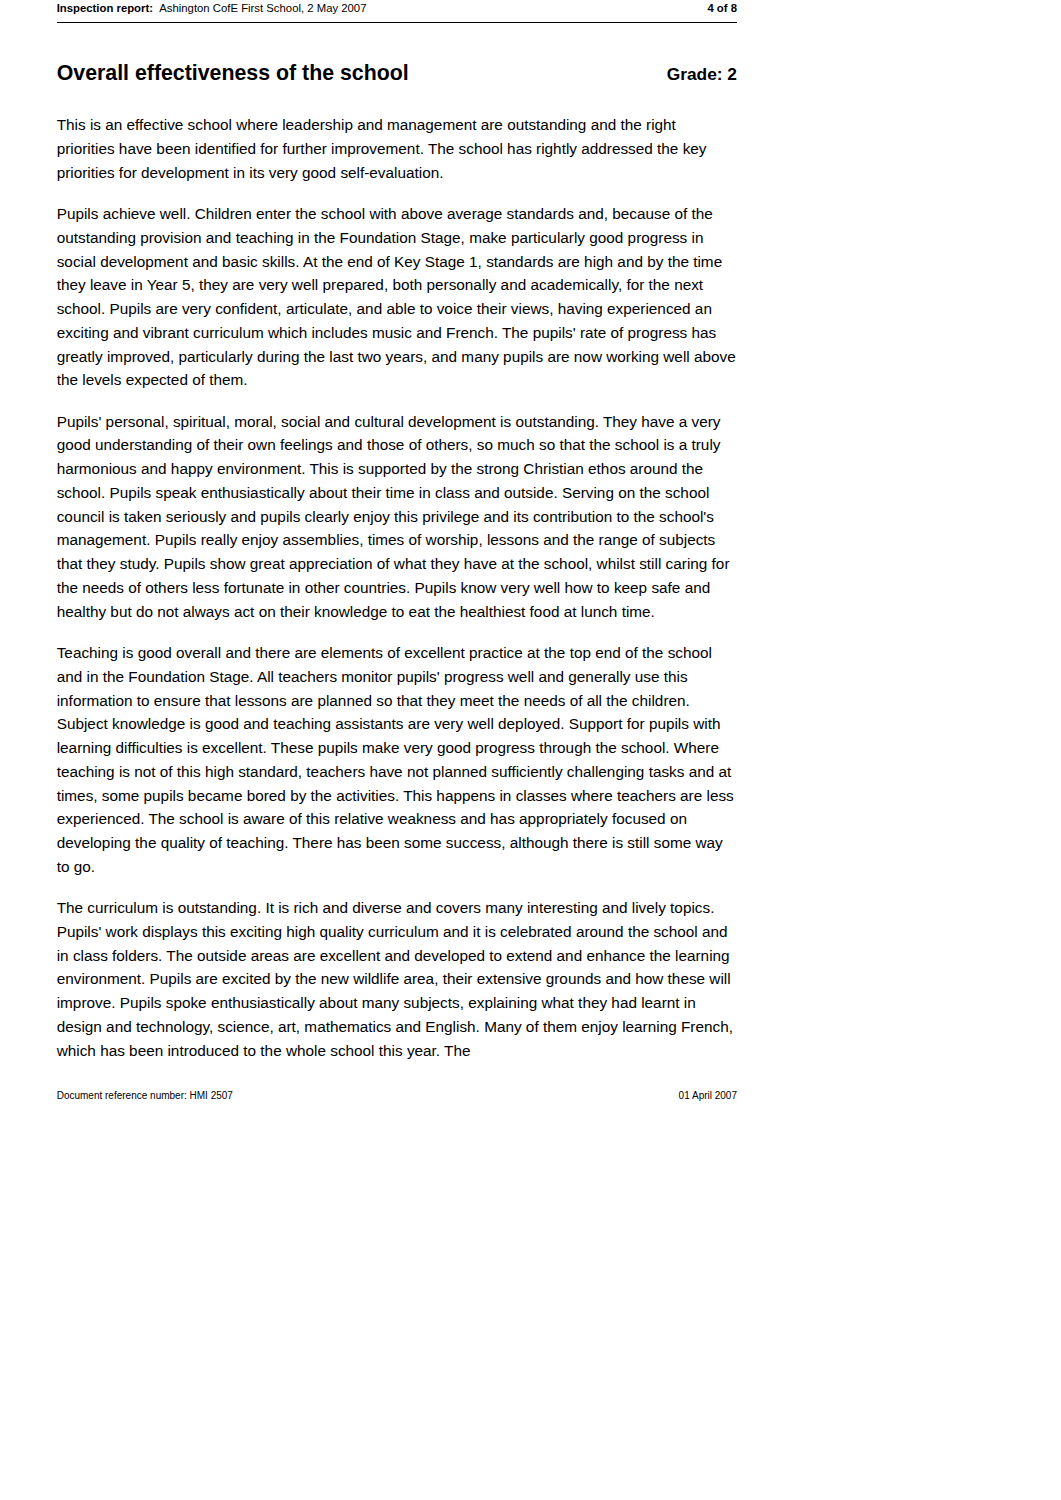Inspection report: Ashington CofE First School, 2 May 2007 4 of 8
Overall effectiveness of the school Grade: 2
This is an effective school where leadership and management are outstanding and the right priorities have been identified for further improvement. The school has rightly addressed the key priorities for development in its very good self-evaluation.
Pupils achieve well. Children enter the school with above average standards and, because of the outstanding provision and teaching in the Foundation Stage, make particularly good progress in social development and basic skills. At the end of Key Stage 1, standards are high and by the time they leave in Year 5, they are very well prepared, both personally and academically, for the next school. Pupils are very confident, articulate, and able to voice their views, having experienced an exciting and vibrant curriculum which includes music and French. The pupils' rate of progress has greatly improved, particularly during the last two years, and many pupils are now working well above the levels expected of them.
Pupils' personal, spiritual, moral, social and cultural development is outstanding. They have a very good understanding of their own feelings and those of others, so much so that the school is a truly harmonious and happy environment. This is supported by the strong Christian ethos around the school. Pupils speak enthusiastically about their time in class and outside. Serving on the school council is taken seriously and pupils clearly enjoy this privilege and its contribution to the school's management. Pupils really enjoy assemblies, times of worship, lessons and the range of subjects that they study. Pupils show great appreciation of what they have at the school, whilst still caring for the needs of others less fortunate in other countries. Pupils know very well how to keep safe and healthy but do not always act on their knowledge to eat the healthiest food at lunch time.
Teaching is good overall and there are elements of excellent practice at the top end of the school and in the Foundation Stage. All teachers monitor pupils' progress well and generally use this information to ensure that lessons are planned so that they meet the needs of all the children. Subject knowledge is good and teaching assistants are very well deployed. Support for pupils with learning difficulties is excellent. These pupils make very good progress through the school. Where teaching is not of this high standard, teachers have not planned sufficiently challenging tasks and at times, some pupils became bored by the activities. This happens in classes where teachers are less experienced. The school is aware of this relative weakness and has appropriately focused on developing the quality of teaching. There has been some success, although there is still some way to go.
The curriculum is outstanding. It is rich and diverse and covers many interesting and lively topics. Pupils' work displays this exciting high quality curriculum and it is celebrated around the school and in class folders. The outside areas are excellent and developed to extend and enhance the learning environment. Pupils are excited by the new wildlife area, their extensive grounds and how these will improve. Pupils spoke enthusiastically about many subjects, explaining what they had learnt in design and technology, science, art, mathematics and English. Many of them enjoy learning French, which has been introduced to the whole school this year. The
Document reference number: HMI 2507 01 April 2007